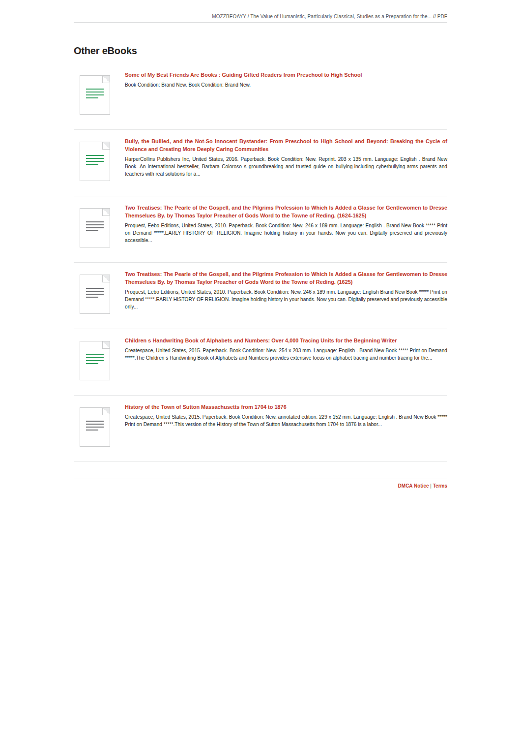MOZZBEOAYY / The Value of Humanistic, Particularly Classical, Studies as a Preparation for the... // PDF
Other eBooks
Some of My Best Friends Are Books : Guiding Gifted Readers from Preschool to High School
Book Condition: Brand New. Book Condition: Brand New.
Bully, the Bullied, and the Not-So Innocent Bystander: From Preschool to High School and Beyond: Breaking the Cycle of Violence and Creating More Deeply Caring Communities
HarperCollins Publishers Inc, United States, 2016. Paperback. Book Condition: New. Reprint. 203 x 135 mm. Language: English . Brand New Book. An international bestseller, Barbara Coloroso s groundbreaking and trusted guide on bullying-including cyberbullying-arms parents and teachers with real solutions for a...
Two Treatises: The Pearle of the Gospell, and the Pilgrims Profession to Which Is Added a Glasse for Gentlewomen to Dresse Themselues By. by Thomas Taylor Preacher of Gods Word to the Towne of Reding. (1624-1625)
Proquest, Eebo Editions, United States, 2010. Paperback. Book Condition: New. 246 x 189 mm. Language: English . Brand New Book ***** Print on Demand *****.EARLY HISTORY OF RELIGION. Imagine holding history in your hands. Now you can. Digitally preserved and previously accessible...
Two Treatises: The Pearle of the Gospell, and the Pilgrims Profession to Which Is Added a Glasse for Gentlewomen to Dresse Themselues By. by Thomas Taylor Preacher of Gods Word to the Towne of Reding. (1625)
Proquest, Eebo Editions, United States, 2010. Paperback. Book Condition: New. 246 x 189 mm. Language: English Brand New Book ***** Print on Demand *****.EARLY HISTORY OF RELIGION. Imagine holding history in your hands. Now you can. Digitally preserved and previously accessible only...
Children s Handwriting Book of Alphabets and Numbers: Over 4,000 Tracing Units for the Beginning Writer
Createspace, United States, 2015. Paperback. Book Condition: New. 254 x 203 mm. Language: English . Brand New Book ***** Print on Demand *****.The Children s Handwriting Book of Alphabets and Numbers provides extensive focus on alphabet tracing and number tracing for the...
History of the Town of Sutton Massachusetts from 1704 to 1876
Createspace, United States, 2015. Paperback. Book Condition: New. annotated edition. 229 x 152 mm. Language: English . Brand New Book ***** Print on Demand *****.This version of the History of the Town of Sutton Massachusetts from 1704 to 1876 is a labor...
DMCA Notice | Terms